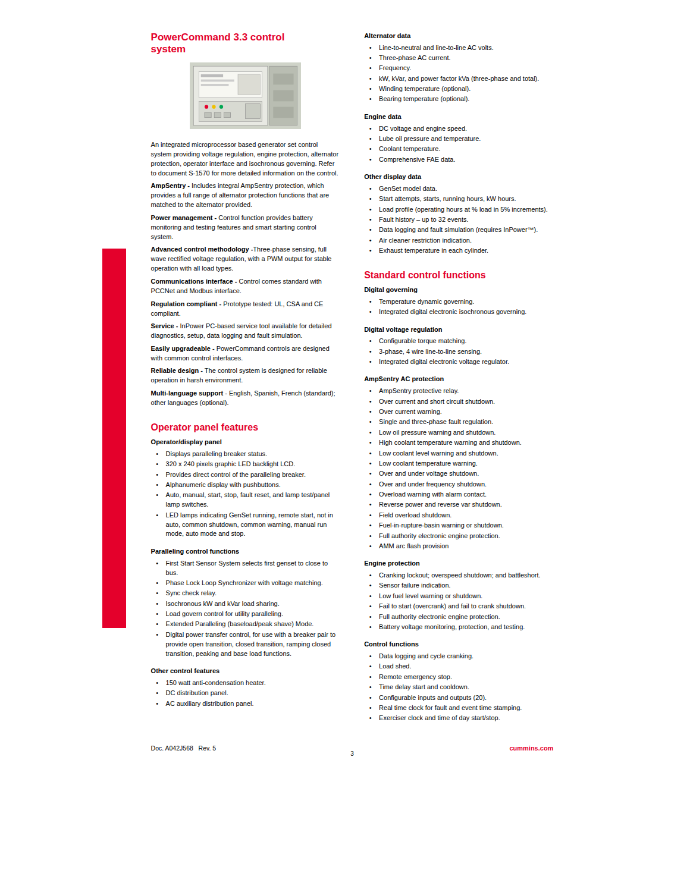PowerCommand 3.3 control
system
An integrated microprocessor based generator set control system providing voltage regulation, engine protection, alternator protection, operator interface and isochronous governing. Refer to document S-1570 for more detailed information on the control.
AmpSentry - Includes integral AmpSentry protection, which provides a full range of alternator protection functions that are matched to the alternator provided.
Power management - Control function provides battery monitoring and testing features and smart starting control system.
Advanced control methodology -Three-phase sensing, full wave rectified voltage regulation, with a PWM output for stable operation with all load types.
Communications interface - Control comes standard with PCCNet and Modbus interface.
Regulation compliant - Prototype tested: UL, CSA and CE compliant.
Service - InPower PC-based service tool available for detailed diagnostics, setup, data logging and fault simulation.
Easily upgradeable - PowerCommand controls are designed with common control interfaces.
Reliable design - The control system is designed for reliable operation in harsh environment.
Multi-language support - English, Spanish, French (standard); other languages (optional).
Operator panel features
Operator/display panel
Displays paralleling breaker status.
320 x 240 pixels graphic LED backlight LCD.
Provides direct control of the paralleling breaker.
Alphanumeric display with pushbuttons.
Auto, manual, start, stop, fault reset, and lamp test/panel lamp switches.
LED lamps indicating GenSet running, remote start, not in auto, common shutdown, common warning, manual run mode, auto mode and stop.
Paralleling control functions
First Start Sensor System selects first genset to close to bus.
Phase Lock Loop Synchronizer with voltage matching.
Sync check relay.
Isochronous kW and kVar load sharing.
Load govern control for utility paralleling.
Extended Paralleling (baseload/peak shave) Mode.
Digital power transfer control, for use with a breaker pair to provide open transition, closed transition, ramping closed transition, peaking and base load functions.
Other control features
150 watt anti-condensation heater.
DC distribution panel.
AC auxiliary distribution panel.
Alternator data
Line-to-neutral and line-to-line AC volts.
Three-phase AC current.
Frequency.
kW, kVar, and power factor kVa (three-phase and total).
Winding temperature (optional).
Bearing temperature (optional).
Engine data
DC voltage and engine speed.
Lube oil pressure and temperature.
Coolant temperature.
Comprehensive FAE data.
Other display data
GenSet model data.
Start attempts, starts, running hours, kW hours.
Load profile (operating hours at % load in 5% increments).
Fault history – up to 32 events.
Data logging and fault simulation (requires InPower™).
Air cleaner restriction indication.
Exhaust temperature in each cylinder.
Standard control functions
Digital governing
Temperature dynamic governing.
Integrated digital electronic isochronous governing.
Digital voltage regulation
Configurable torque matching.
3-phase, 4 wire line-to-line sensing.
Integrated digital electronic voltage regulator.
AmpSentry AC protection
AmpSentry protective relay.
Over current and short circuit shutdown.
Over current warning.
Single and three-phase fault regulation.
Low oil pressure warning and shutdown.
High coolant temperature warning and shutdown.
Low coolant level warning and shutdown.
Low coolant temperature warning.
Over and under voltage shutdown.
Over and under frequency shutdown.
Overload warning with alarm contact.
Reverse power and reverse var shutdown.
Field overload shutdown.
Fuel-in-rupture-basin warning or shutdown.
Full authority electronic engine protection.
AMM arc flash provision
Engine protection
Cranking lockout; overspeed shutdown; and battleshort.
Sensor failure indication.
Low fuel level warning or shutdown.
Fail to start (overcrank) and fail to crank shutdown.
Full authority electronic engine protection.
Battery voltage monitoring, protection, and testing.
Control functions
Data logging and cycle cranking.
Load shed.
Remote emergency stop.
Time delay start and cooldown.
Configurable inputs and outputs (20).
Real time clock for fault and event time stamping.
Exerciser clock and time of day start/stop.
Doc. A042J568 Rev. 5
cummins.com
3